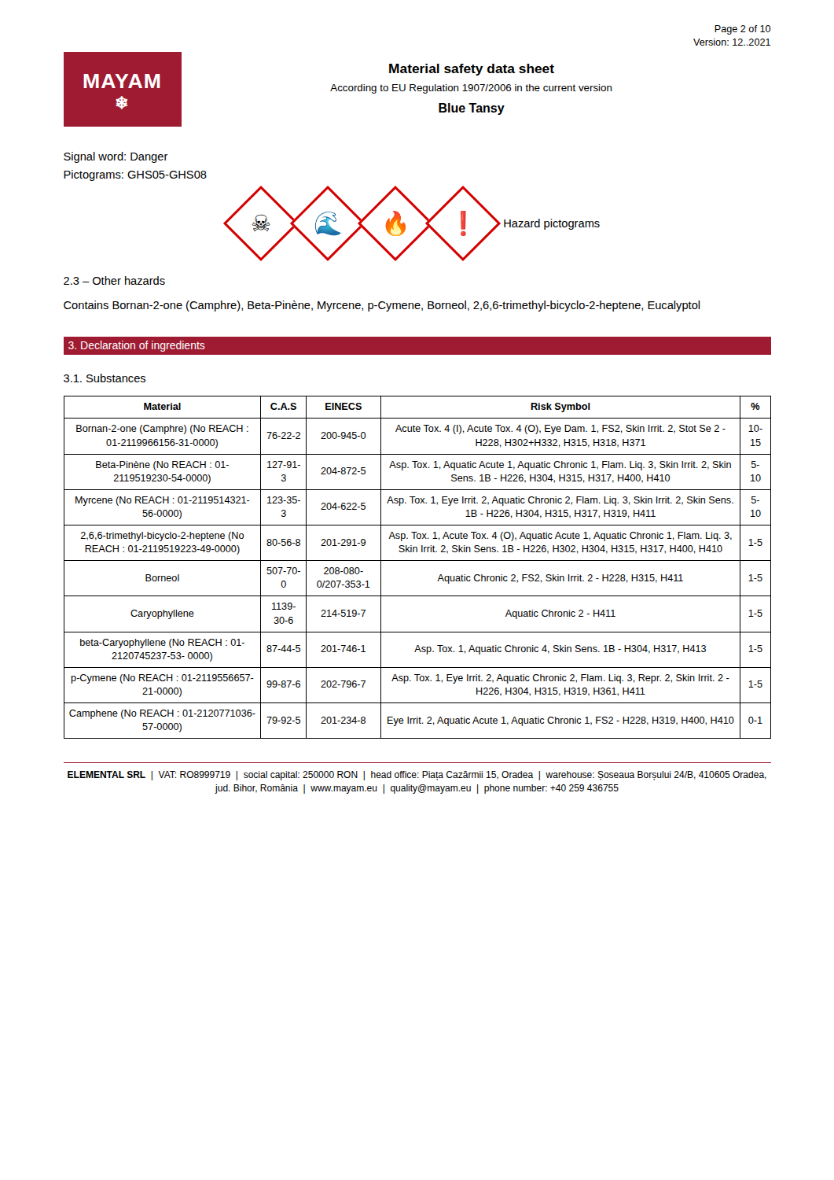Page 2 of 10
Version: 12..2021
MAYAM
❄
Material safety data sheet
According to EU Regulation 1907/2006 in the current version
Blue Tansy
Signal word: Danger
Pictograms: GHS05-GHS08
☠
🌊
🔥
❗
Hazard pictograms
2.3 – Other hazards
Contains Bornan-2-one (Camphre), Beta-Pinène, Myrcene, p-Cymene, Borneol, 2,6,6-trimethyl-bicyclo-2-heptene, Eucalyptol
3. Declaration of ingredients
3.1. Substances
| Material | C.A.S | EINECS | Risk Symbol | % |
| --- | --- | --- | --- | --- |
| Bornan-2-one (Camphre) (No REACH : 01-2119966156-31-0000) | 76-22-2 | 200-945-0 | Acute Tox. 4 (I), Acute Tox. 4 (O), Eye Dam. 1, FS2, Skin Irrit. 2, Stot Se 2 - H228, H302+H332, H315, H318, H371 | 10-15 |
| Beta-Pinène (No REACH : 01-2119519230-54-0000) | 127-91-3 | 204-872-5 | Asp. Tox. 1, Aquatic Acute 1, Aquatic Chronic 1, Flam. Liq. 3, Skin Irrit. 2, Skin Sens. 1B - H226, H304, H315, H317, H400, H410 | 5-10 |
| Myrcene (No REACH : 01-2119514321-56-0000) | 123-35-3 | 204-622-5 | Asp. Tox. 1, Eye Irrit. 2, Aquatic Chronic 2, Flam. Liq. 3, Skin Irrit. 2, Skin Sens. 1B - H226, H304, H315, H317, H319, H411 | 5-10 |
| 2,6,6-trimethyl-bicyclo-2-heptene (No REACH : 01-2119519223-49-0000) | 80-56-8 | 201-291-9 | Asp. Tox. 1, Acute Tox. 4 (O), Aquatic Acute 1, Aquatic Chronic 1, Flam. Liq. 3, Skin Irrit. 2, Skin Sens. 1B - H226, H302, H304, H315, H317, H400, H410 | 1-5 |
| Borneol | 507-70-0 | 208-080-0/207-353-1 | Aquatic Chronic 2, FS2, Skin Irrit. 2 - H228, H315, H411 | 1-5 |
| Caryophyllene | 1139-30-6 | 214-519-7 | Aquatic Chronic 2 - H411 | 1-5 |
| beta-Caryophyllene (No REACH : 01-2120745237-53- 0000) | 87-44-5 | 201-746-1 | Asp. Tox. 1, Aquatic Chronic 4, Skin Sens. 1B - H304, H317, H413 | 1-5 |
| p-Cymene (No REACH : 01-2119556657-21-0000) | 99-87-6 | 202-796-7 | Asp. Tox. 1, Eye Irrit. 2, Aquatic Chronic 2, Flam. Liq. 3, Repr. 2, Skin Irrit. 2 - H226, H304, H315, H319, H361, H411 | 1-5 |
| Camphene (No REACH : 01-2120771036-57-0000) | 79-92-5 | 201-234-8 | Eye Irrit. 2, Aquatic Acute 1, Aquatic Chronic 1, FS2 - H228, H319, H400, H410 | 0-1 |
ELEMENTAL SRL | VAT: RO8999719 | social capital: 250000 RON | head office: Piața Cazărmii 15, Oradea | warehouse: Șoseaua Borșului 24/B, 410605 Oradea, jud. Bihor, România | www.mayam.eu | quality@mayam.eu | phone number: +40 259 436755